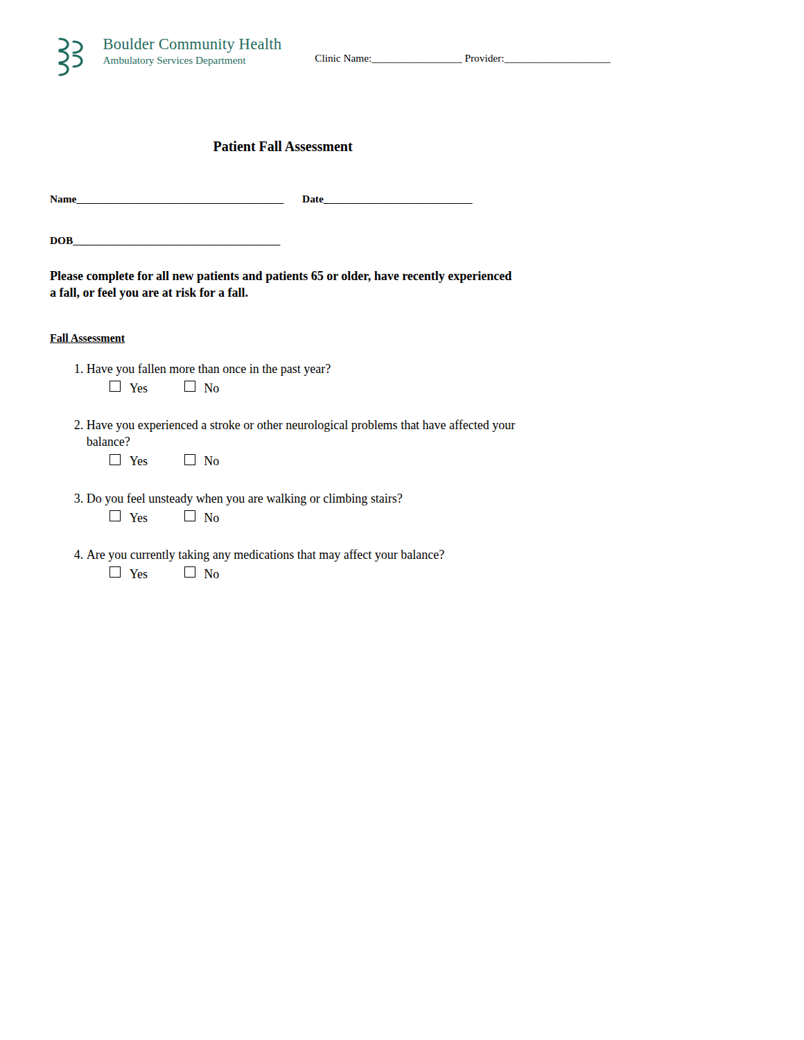Boulder Community Health
Ambulatory Services Department
Clinic Name:_________________ Provider:____________________
Patient Fall Assessment
Name_______________________________________ Date____________________________
DOB_______________________________________
Please complete for all new patients and patients 65 or older, have recently experienced a fall, or feel you are at risk for a fall.
Fall Assessment
Have you fallen more than once in the past year?
Yes No
Have you experienced a stroke or other neurological problems that have affected your balance?
Yes No
Do you feel unsteady when you are walking or climbing stairs?
Yes No
Are you currently taking any medications that may affect your balance?
Yes No